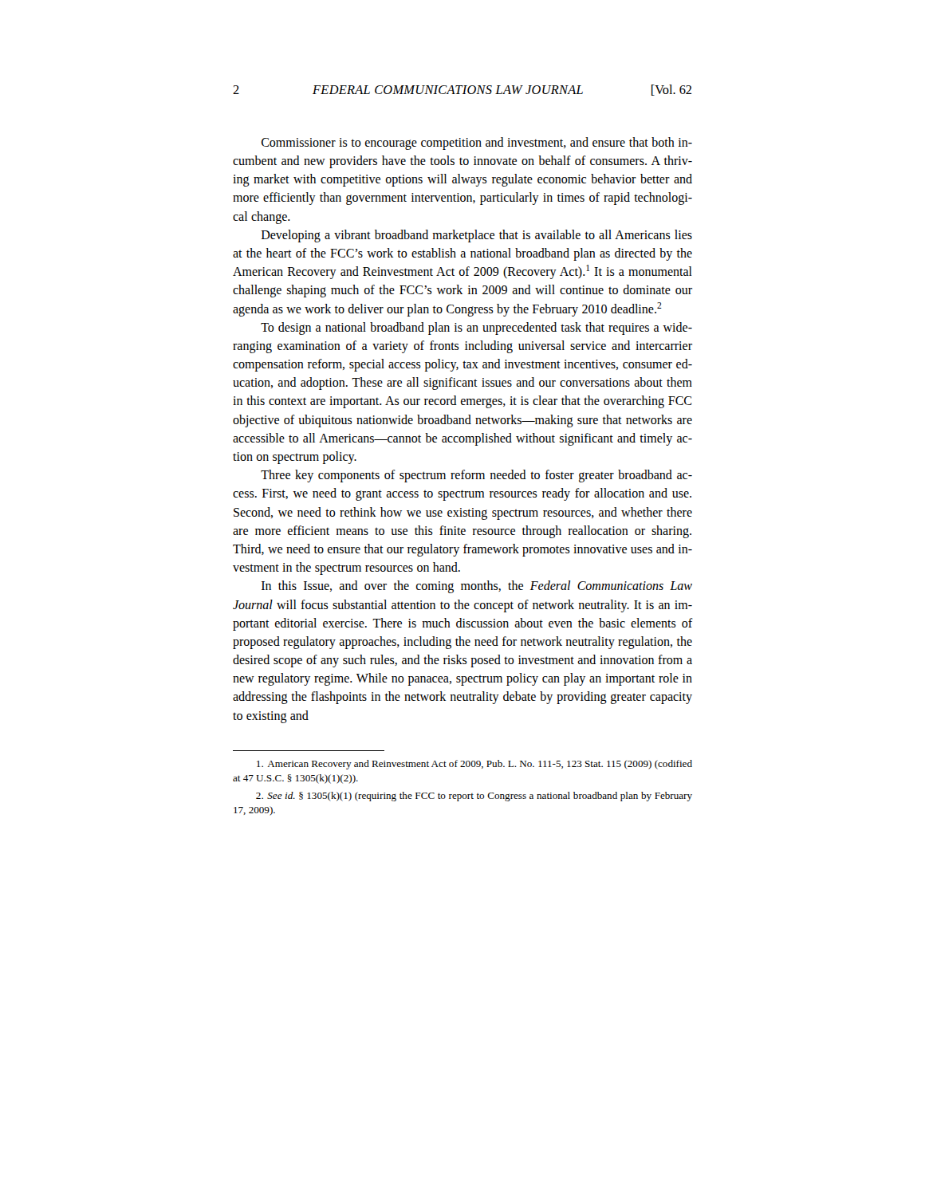2 FEDERAL COMMUNICATIONS LAW JOURNAL [Vol. 62
Commissioner is to encourage competition and investment, and ensure that both incumbent and new providers have the tools to innovate on behalf of consumers. A thriving market with competitive options will always regulate economic behavior better and more efficiently than government intervention, particularly in times of rapid technological change.
Developing a vibrant broadband marketplace that is available to all Americans lies at the heart of the FCC’s work to establish a national broadband plan as directed by the American Recovery and Reinvestment Act of 2009 (Recovery Act).1 It is a monumental challenge shaping much of the FCC’s work in 2009 and will continue to dominate our agenda as we work to deliver our plan to Congress by the February 2010 deadline.2
To design a national broadband plan is an unprecedented task that requires a wide-ranging examination of a variety of fronts including universal service and intercarrier compensation reform, special access policy, tax and investment incentives, consumer education, and adoption. These are all significant issues and our conversations about them in this context are important. As our record emerges, it is clear that the overarching FCC objective of ubiquitous nationwide broadband networks—making sure that networks are accessible to all Americans—cannot be accomplished without significant and timely action on spectrum policy.
Three key components of spectrum reform needed to foster greater broadband access. First, we need to grant access to spectrum resources ready for allocation and use. Second, we need to rethink how we use existing spectrum resources, and whether there are more efficient means to use this finite resource through reallocation or sharing. Third, we need to ensure that our regulatory framework promotes innovative uses and investment in the spectrum resources on hand.
In this Issue, and over the coming months, the Federal Communications Law Journal will focus substantial attention to the concept of network neutrality. It is an important editorial exercise. There is much discussion about even the basic elements of proposed regulatory approaches, including the need for network neutrality regulation, the desired scope of any such rules, and the risks posed to investment and innovation from a new regulatory regime. While no panacea, spectrum policy can play an important role in addressing the flashpoints in the network neutrality debate by providing greater capacity to existing and
1. American Recovery and Reinvestment Act of 2009, Pub. L. No. 111-5, 123 Stat. 115 (2009) (codified at 47 U.S.C. § 1305(k)(1)(2)).
2. See id. § 1305(k)(1) (requiring the FCC to report to Congress a national broadband plan by February 17, 2009).